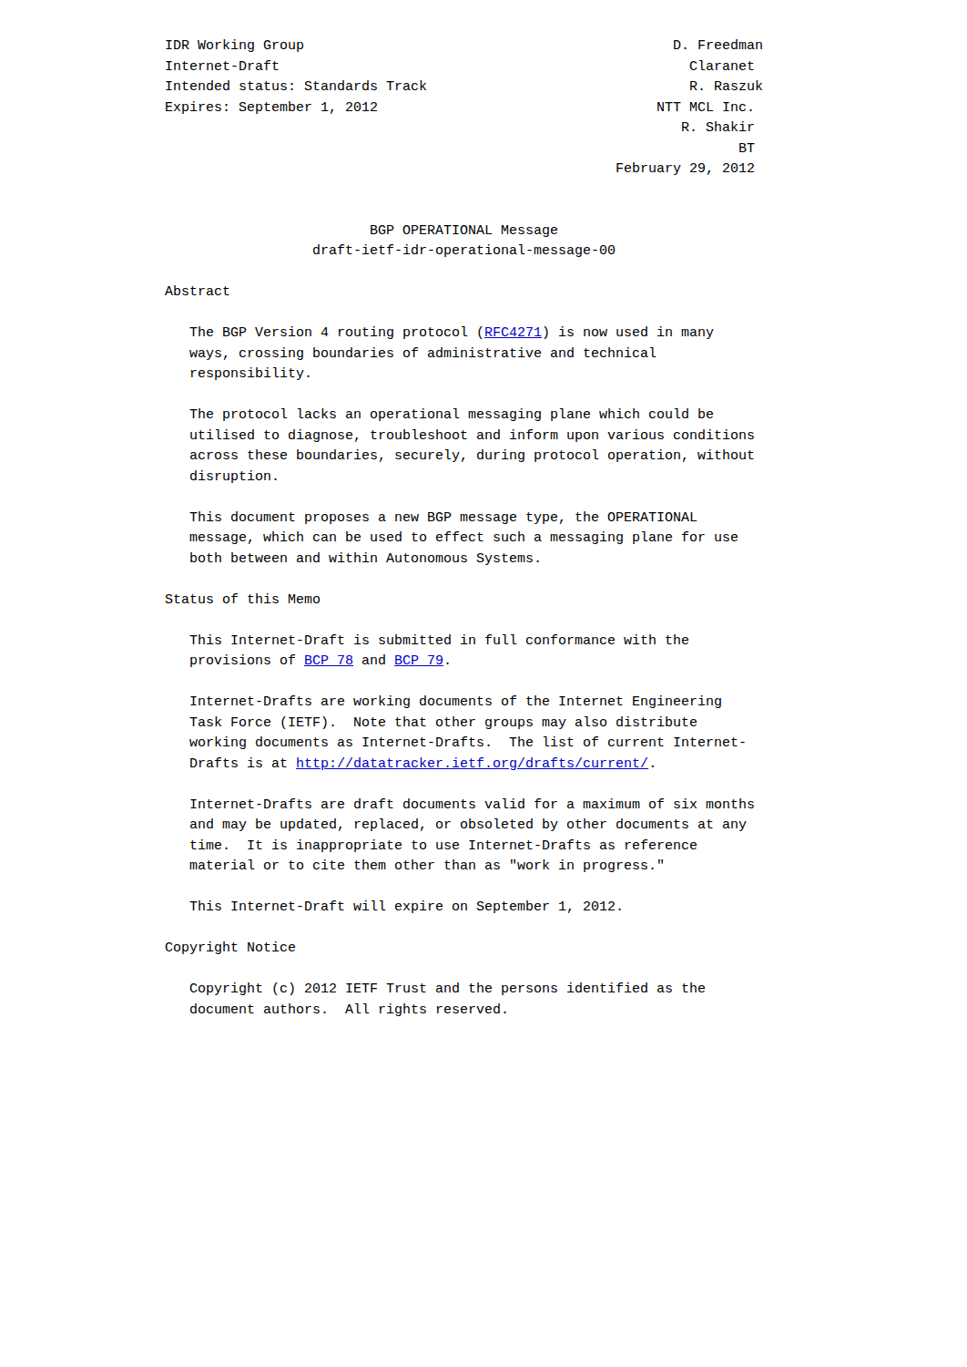IDR Working Group                                             D. Freedman
Internet-Draft                                                  Claranet
Intended status: Standards Track                                R. Raszuk
Expires: September 1, 2012                                  NTT MCL Inc.
                                                               R. Shakir
                                                                      BT
                                                       February 29, 2012


                         BGP OPERATIONAL Message
                  draft-ietf-idr-operational-message-00

Abstract

   The BGP Version 4 routing protocol (RFC4271) is now used in many
   ways, crossing boundaries of administrative and technical
   responsibility.

   The protocol lacks an operational messaging plane which could be
   utilised to diagnose, troubleshoot and inform upon various conditions
   across these boundaries, securely, during protocol operation, without
   disruption.

   This document proposes a new BGP message type, the OPERATIONAL
   message, which can be used to effect such a messaging plane for use
   both between and within Autonomous Systems.

Status of this Memo

   This Internet-Draft is submitted in full conformance with the
   provisions of BCP 78 and BCP 79.

   Internet-Drafts are working documents of the Internet Engineering
   Task Force (IETF).  Note that other groups may also distribute
   working documents as Internet-Drafts.  The list of current Internet-
   Drafts is at http://datatracker.ietf.org/drafts/current/.

   Internet-Drafts are draft documents valid for a maximum of six months
   and may be updated, replaced, or obsoleted by other documents at any
   time.  It is inappropriate to use Internet-Drafts as reference
   material or to cite them other than as "work in progress."

   This Internet-Draft will expire on September 1, 2012.

Copyright Notice

   Copyright (c) 2012 IETF Trust and the persons identified as the
   document authors.  All rights reserved.